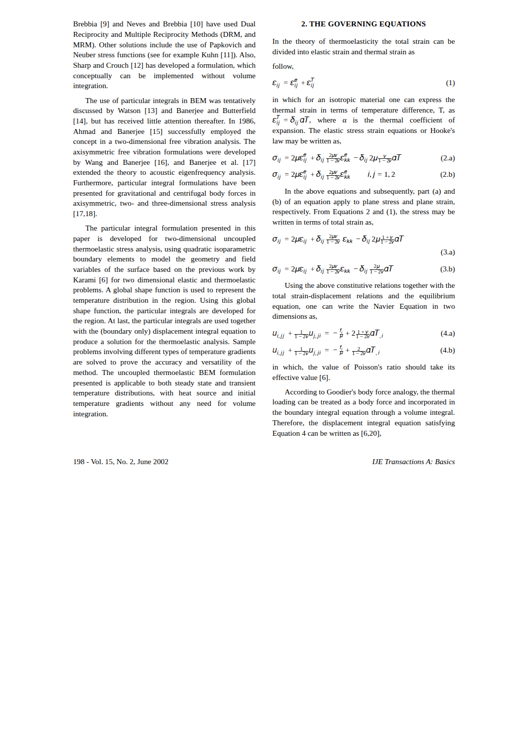Brebbia [9] and Neves and Brebbia [10] have used Dual Reciprocity and Multiple Reciprocity Methods (DRM, and MRM). Other solutions include the use of Papkovich and Neuber stress functions (see for example Kuhn [11]). Also, Sharp and Crouch [12] has developed a formulation, which conceptually can be implemented without volume integration.
The use of particular integrals in BEM was tentatively discussed by Watson [13] and Banerjee and Butterfield [14], but has received little attention thereafter. In 1986, Ahmad and Banerjee [15] successfully employed the concept in a two-dimensional free vibration analysis. The axisymmetric free vibration formulations were developed by Wang and Banerjee [16], and Banerjee et al. [17] extended the theory to acoustic eigenfrequency analysis. Furthermore, particular integral formulations have been presented for gravitational and centrifugal body forces in axisymmetric, two- and three-dimensional stress analysis [17,18].
The particular integral formulation presented in this paper is developed for two-dimensional uncoupled thermoelastic stress analysis, using quadratic isoparametric boundary elements to model the geometry and field variables of the surface based on the previous work by Karami [6] for two dimensional elastic and thermoelastic problems. A global shape function is used to represent the temperature distribution in the region. Using this global shape function, the particular integrals are developed for the region. At last, the particular integrals are used together with the (boundary only) displacement integral equation to produce a solution for the thermoelastic analysis. Sample problems involving different types of temperature gradients are solved to prove the accuracy and versatility of the method. The uncoupled thermoelastic BEM formulation presented is applicable to both steady state and transient temperature distributions, with heat source and initial temperature gradients without any need for volume integration.
2. The Governing Equations
In the theory of thermoelasticity the total strain can be divided into elastic strain and thermal strain as
follow,
εij = εije + εijT
(1)
in which for an isotropic material one can express the thermal strain in terms of temperature difference, T, as εijT=δijαT, where α is the thermal coefficient of expansion. The elastic stress strain equations or Hooke's law may be written as,
σij = 2μ εije + δij 2μv1−2v εkke − δij 2μ v1−2v αT
(2.a)
σij = 2μ εije + δij 2μv1−2v εkke i,j=1,2
(2.b)
In the above equations and subsequently, part (a) and (b) of an equation apply to plane stress and plane strain, respectively. From Equations 2 and (1), the stress may be written in terms of total strain as,
σij = 2μ εij + δij 2μv1−2v εkk − δij 2μ 1+v1−2v αT
(3.a)
σij = 2μ εij + δij 2μv1−2v εkk − δij 2μ1−2v αT
(3.b)
Using the above constitutive relations together with the total strain-displacement relations and the equilibrium equation, one can write the Navier Equation in two dimensions as,
ui,jj + 11−2v uj,ji = − fiμ + 2 1+v1−2v α T,i
(4.a)
ui,jj + 11−2v uj,ji = − fiμ + 21−2v α T,i
(4.b)
in which, the value of Poisson's ratio should take its effective value [6].
According to Goodier's body force analogy, the thermal loading can be treated as a body force and incorporated in the boundary integral equation through a volume integral. Therefore, the displacement integral equation satisfying Equation 4 can be written as [6,20],
198 - Vol. 15, No. 2, June 2002
IJE Transactions A: Basics